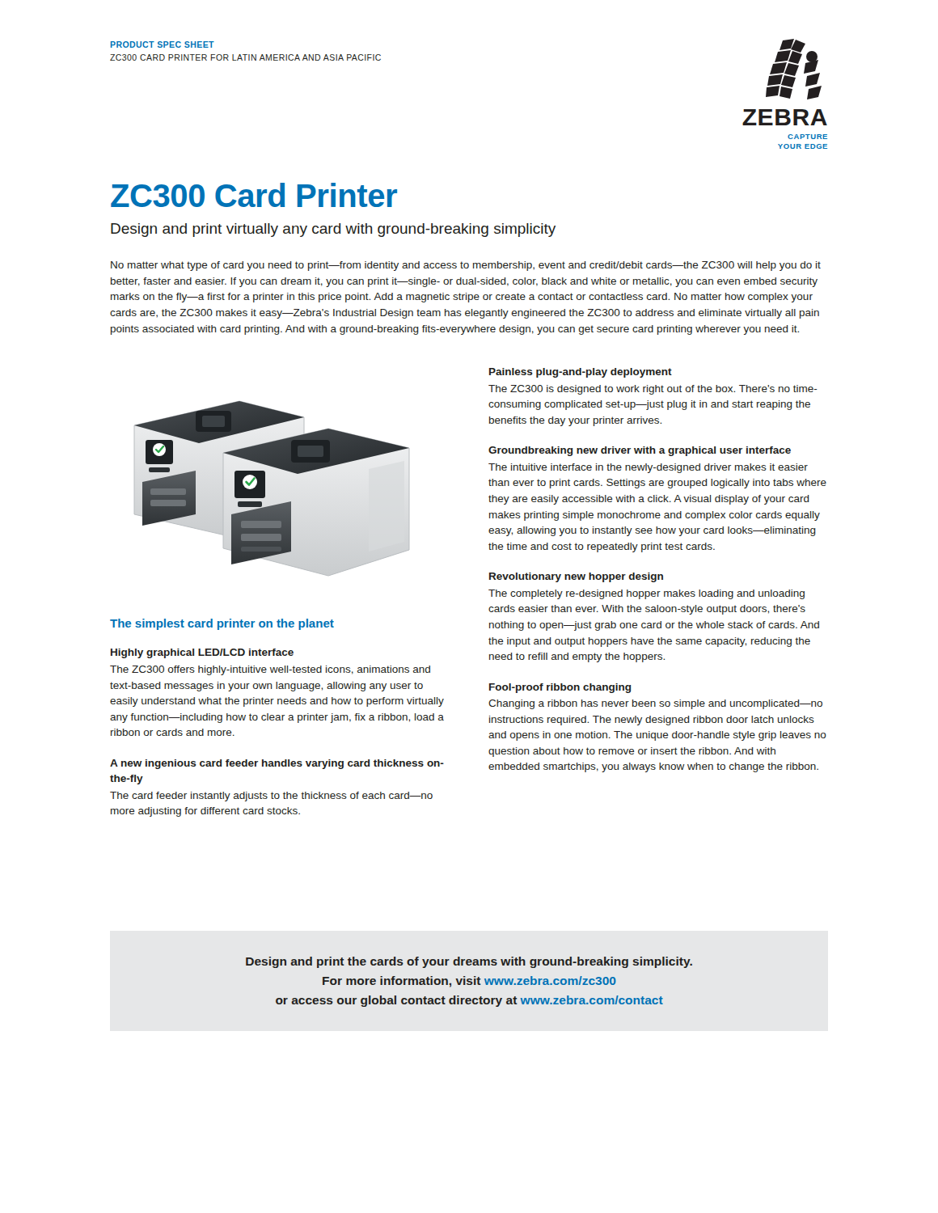Product Spec Sheet
ZC300 Card Printer for Latin America and Asia Pacific
ZEBRA
CAPTURE
YOUR EDGE
ZC300 Card Printer
Design and print virtually any card with ground-breaking simplicity
No matter what type of card you need to print—from identity and access to membership, event and credit/debit cards—the ZC300 will help you do it better, faster and easier. If you can dream it, you can print it—single- or dual-sided, color, black and white or metallic, you can even embed security marks on the fly—a first for a printer in this price point. Add a magnetic stripe or create a contact or contactless card. No matter how complex your cards are, the ZC300 makes it easy—Zebra's Industrial Design team has elegantly engineered the ZC300 to address and eliminate virtually all pain points associated with card printing. And with a ground-breaking fits-everywhere design, you can get secure card printing wherever you need it.
The simplest card printer on the planet
Highly graphical LED/LCD interface
The ZC300 offers highly-intuitive well-tested icons, animations and text-based messages in your own language, allowing any user to easily understand what the printer needs and how to perform virtually any function—including how to clear a printer jam, fix a ribbon, load a ribbon or cards and more.
A new ingenious card feeder handles varying card thickness on-the-fly
The card feeder instantly adjusts to the thickness of each card—no more adjusting for different card stocks.
Painless plug-and-play deployment
The ZC300 is designed to work right out of the box. There's no time-consuming complicated set-up—just plug it in and start reaping the benefits the day your printer arrives.
Groundbreaking new driver with a graphical user interface
The intuitive interface in the newly-designed driver makes it easier than ever to print cards. Settings are grouped logically into tabs where they are easily accessible with a click. A visual display of your card makes printing simple monochrome and complex color cards equally easy, allowing you to instantly see how your card looks—eliminating the time and cost to repeatedly print test cards.
Revolutionary new hopper design
The completely re-designed hopper makes loading and unloading cards easier than ever. With the saloon-style output doors, there's nothing to open—just grab one card or the whole stack of cards. And the input and output hoppers have the same capacity, reducing the need to refill and empty the hoppers.
Fool-proof ribbon changing
Changing a ribbon has never been so simple and uncomplicated—no instructions required. The newly designed ribbon door latch unlocks and opens in one motion. The unique door-handle style grip leaves no question about how to remove or insert the ribbon. And with embedded smartchips, you always know when to change the ribbon.
Design and print the cards of your dreams with ground-breaking simplicity.
For more information, visit www.zebra.com/zc300
or access our global contact directory at www.zebra.com/contact